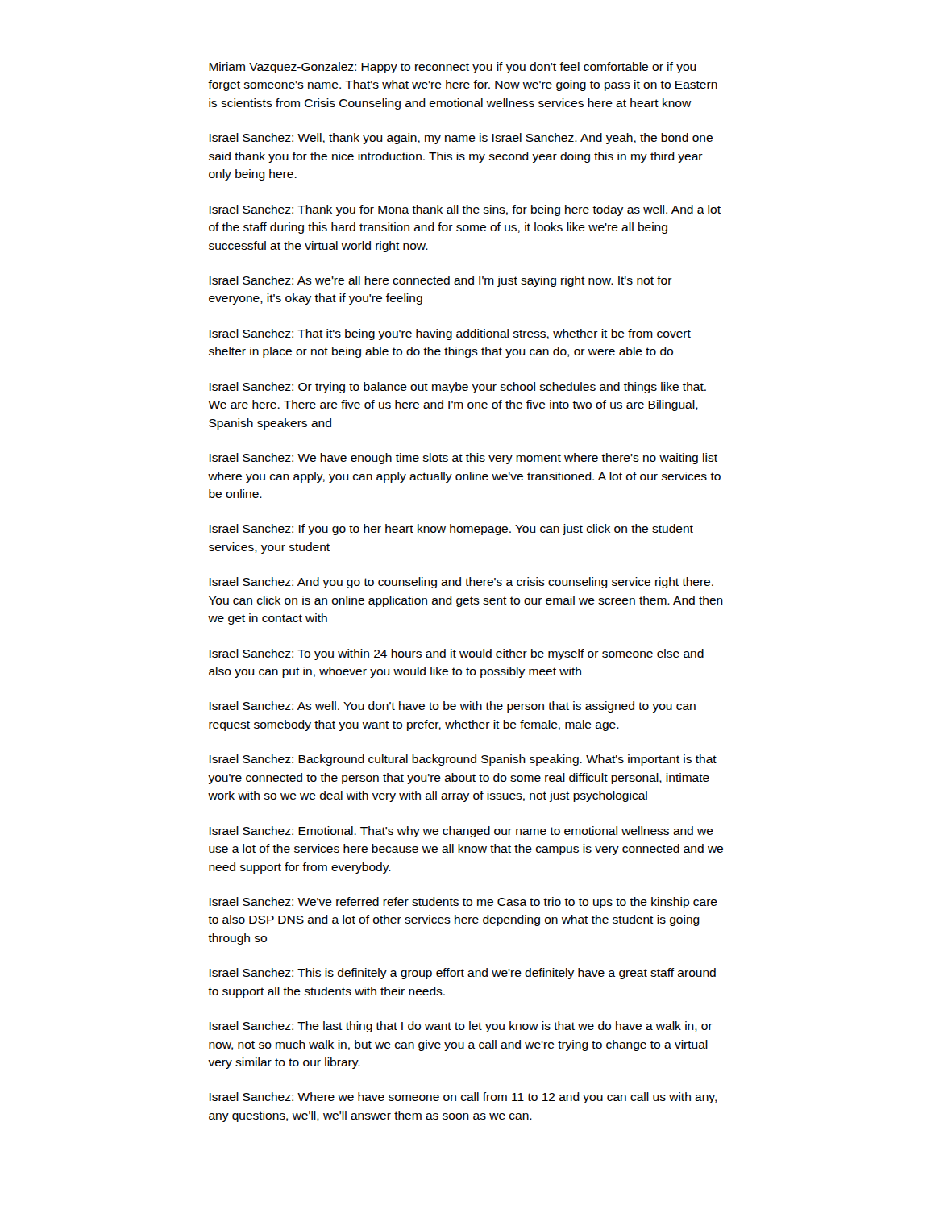Miriam Vazquez-Gonzalez: Happy to reconnect you if you don't feel comfortable or if you forget someone's name. That's what we're here for. Now we're going to pass it on to Eastern is scientists from Crisis Counseling and emotional wellness services here at heart know
Israel Sanchez: Well, thank you again, my name is Israel Sanchez. And yeah, the bond one said thank you for the nice introduction. This is my second year doing this in my third year only being here.
Israel Sanchez: Thank you for Mona thank all the sins, for being here today as well. And a lot of the staff during this hard transition and for some of us, it looks like we're all being successful at the virtual world right now.
Israel Sanchez: As we're all here connected and I'm just saying right now. It's not for everyone, it's okay that if you're feeling
Israel Sanchez: That it's being you're having additional stress, whether it be from covert shelter in place or not being able to do the things that you can do, or were able to do
Israel Sanchez: Or trying to balance out maybe your school schedules and things like that. We are here. There are five of us here and I'm one of the five into two of us are Bilingual, Spanish speakers and
Israel Sanchez: We have enough time slots at this very moment where there's no waiting list where you can apply, you can apply actually online we've transitioned. A lot of our services to be online.
Israel Sanchez: If you go to her heart know homepage. You can just click on the student services, your student
Israel Sanchez: And you go to counseling and there's a crisis counseling service right there. You can click on is an online application and gets sent to our email we screen them. And then we get in contact with
Israel Sanchez: To you within 24 hours and it would either be myself or someone else and also you can put in, whoever you would like to to possibly meet with
Israel Sanchez: As well. You don't have to be with the person that is assigned to you can request somebody that you want to prefer, whether it be female, male age.
Israel Sanchez: Background cultural background Spanish speaking. What's important is that you're connected to the person that you're about to do some real difficult personal, intimate work with so we we deal with very with all array of issues, not just psychological
Israel Sanchez: Emotional. That's why we changed our name to emotional wellness and we use a lot of the services here because we all know that the campus is very connected and we need support for from everybody.
Israel Sanchez: We've referred refer students to me Casa to trio to to ups to the kinship care to also DSP DNS and a lot of other services here depending on what the student is going through so
Israel Sanchez: This is definitely a group effort and we're definitely have a great staff around to support all the students with their needs.
Israel Sanchez: The last thing that I do want to let you know is that we do have a walk in, or now, not so much walk in, but we can give you a call and we're trying to change to a virtual very similar to to our library.
Israel Sanchez: Where we have someone on call from 11 to 12 and you can call us with any, any questions, we'll, we'll answer them as soon as we can.